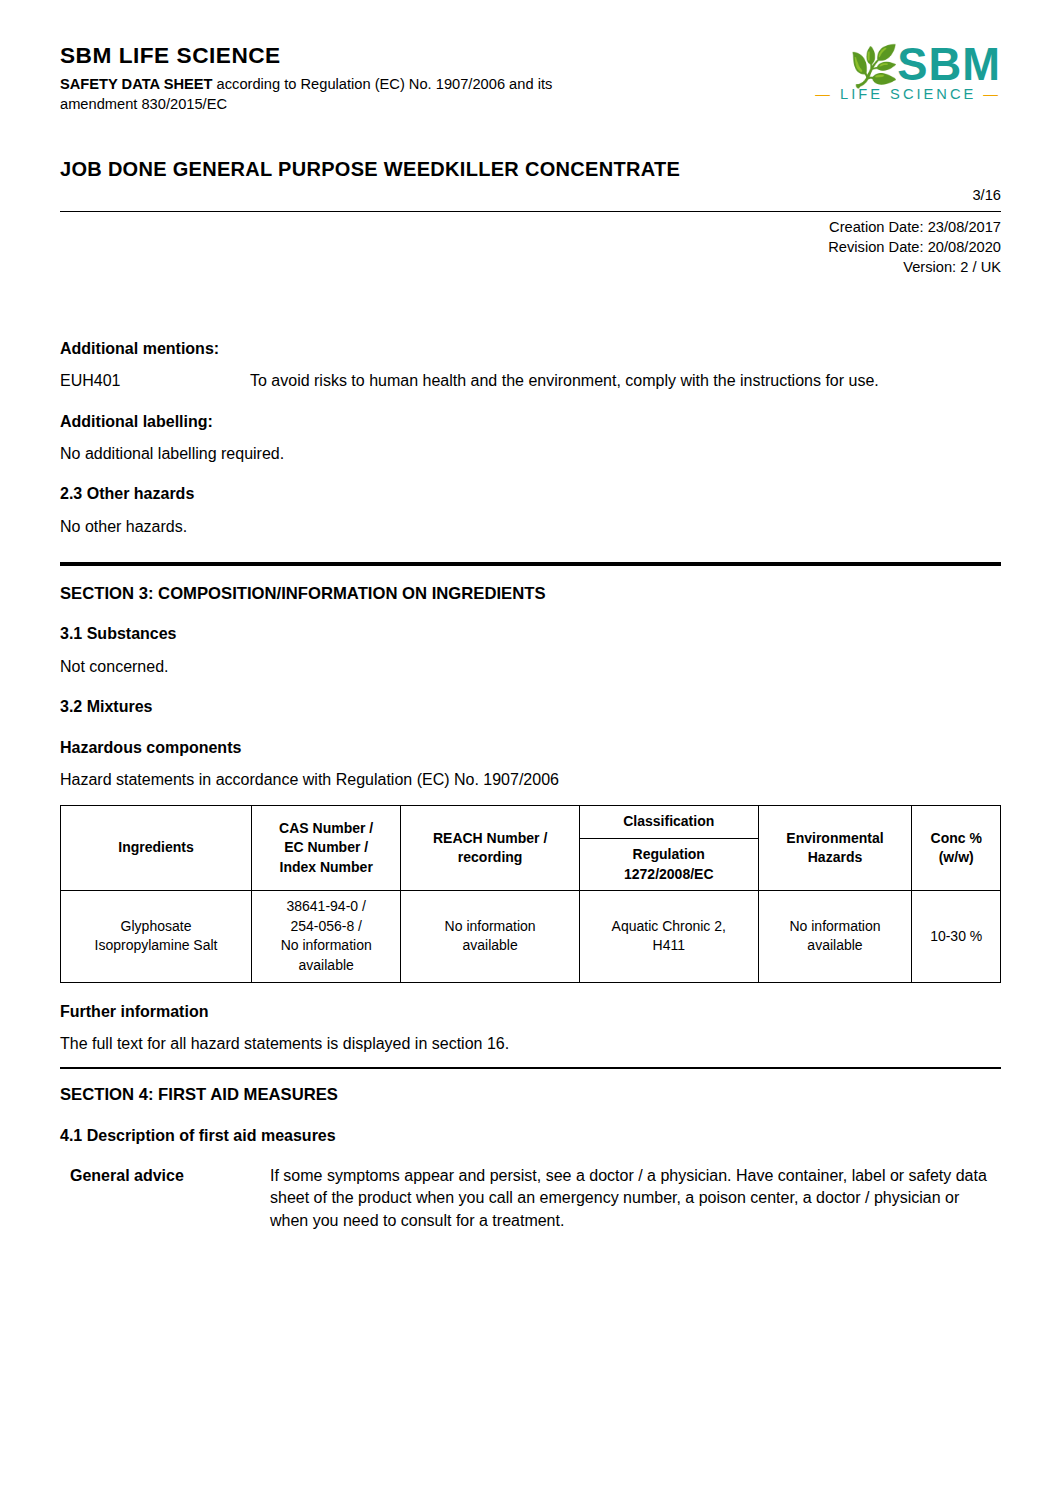SBM LIFE SCIENCE
SAFETY DATA SHEET according to Regulation (EC) No. 1907/2006 and its amendment 830/2015/EC
🌿SBM
— LIFE SCIENCE —
JOB DONE GENERAL PURPOSE WEEDKILLER CONCENTRATE
3/16
Creation Date: 23/08/2017
Revision Date: 20/08/2020
Version: 2 / UK
Additional mentions:
EUH401
To avoid risks to human health and the environment, comply with the instructions for use.
Additional labelling:
No additional labelling required.
2.3 Other hazards
No other hazards.
SECTION 3: COMPOSITION/INFORMATION ON INGREDIENTS
3.1 Substances
Not concerned.
3.2 Mixtures
Hazardous components
Hazard statements in accordance with Regulation (EC) No. 1907/2006
| Ingredients | CAS Number / EC Number / Index Number | REACH Number / recording | Classification | Environmental Hazards | Conc % (w/w) |
| --- | --- | --- | --- | --- | --- |
| Regulation 1272/2008/EC |
| Glyphosate Isopropylamine Salt | 38641-94-0 / 254-056-8 / No information available | No information available | Aquatic Chronic 2, H411 | No information available | 10-30 % |
Further information
The full text for all hazard statements is displayed in section 16.
SECTION 4: FIRST AID MEASURES
4.1 Description of first aid measures
General advice
If some symptoms appear and persist, see a doctor / a physician. Have container, label or safety data sheet of the product when you call an emergency number, a poison center, a doctor / physician or when you need to consult for a treatment.